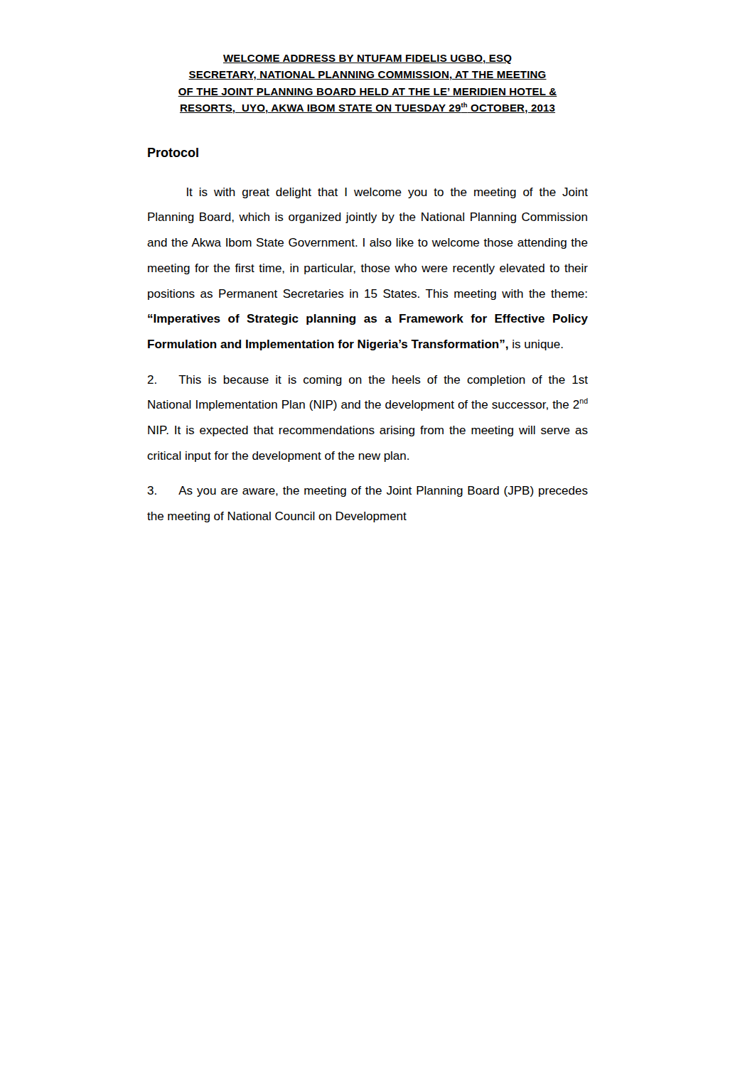WELCOME ADDRESS BY NTUFAM FIDELIS UGBO, ESQ SECRETARY, NATIONAL PLANNING COMMISSION, AT THE MEETING OF THE JOINT PLANNING BOARD HELD AT THE LE’ MERIDIEN HOTEL & RESORTS, UYO, AKWA IBOM STATE ON TUESDAY 29th OCTOBER, 2013
Protocol
It is with great delight that I welcome you to the meeting of the Joint Planning Board, which is organized jointly by the National Planning Commission and the Akwa Ibom State Government. I also like to welcome those attending the meeting for the first time, in particular, those who were recently elevated to their positions as Permanent Secretaries in 15 States. This meeting with the theme: “Imperatives of Strategic planning as a Framework for Effective Policy Formulation and Implementation for Nigeria’s Transformation”, is unique.
2. This is because it is coming on the heels of the completion of the 1st National Implementation Plan (NIP) and the development of the successor, the 2nd NIP. It is expected that recommendations arising from the meeting will serve as critical input for the development of the new plan.
3. As you are aware, the meeting of the Joint Planning Board (JPB) precedes the meeting of National Council on Development